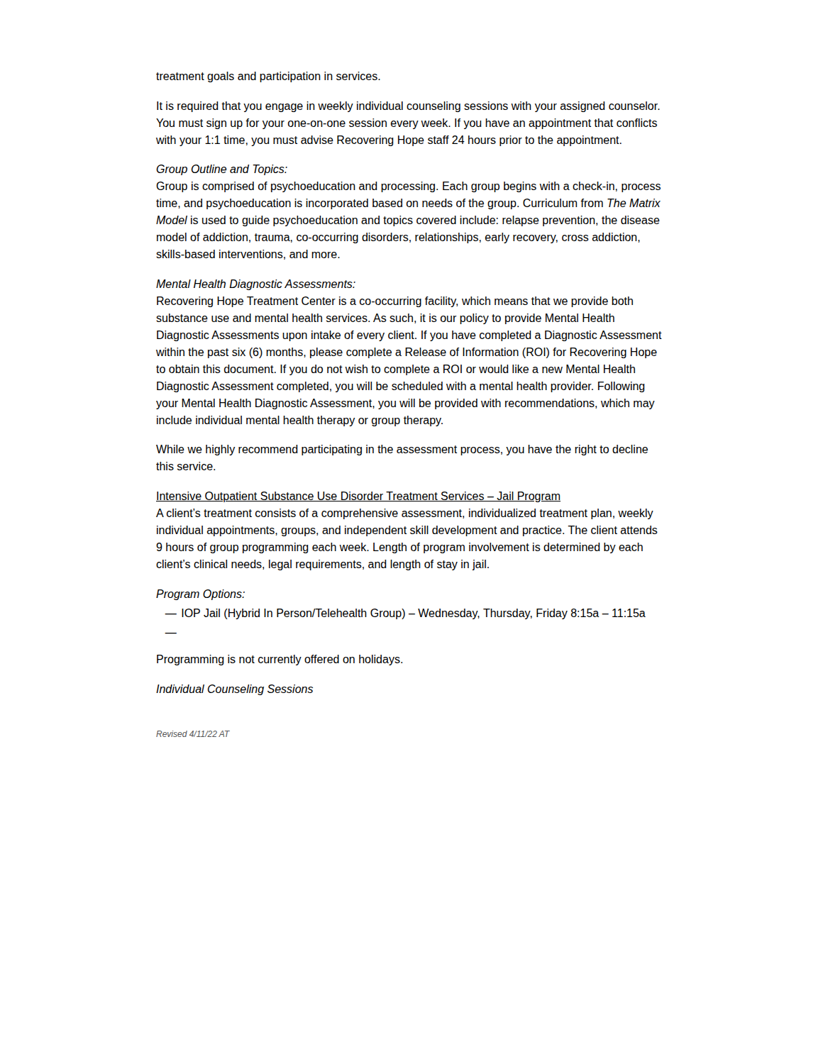treatment goals and participation in services.
It is required that you engage in weekly individual counseling sessions with your assigned counselor. You must sign up for your one-on-one session every week. If you have an appointment that conflicts with your 1:1 time, you must advise Recovering Hope staff 24 hours prior to the appointment.
Group Outline and Topics:
Group is comprised of psychoeducation and processing. Each group begins with a check-in, process time, and psychoeducation is incorporated based on needs of the group. Curriculum from The Matrix Model is used to guide psychoeducation and topics covered include: relapse prevention, the disease model of addiction, trauma, co-occurring disorders, relationships, early recovery, cross addiction, skills-based interventions, and more.
Mental Health Diagnostic Assessments:
Recovering Hope Treatment Center is a co-occurring facility, which means that we provide both substance use and mental health services. As such, it is our policy to provide Mental Health Diagnostic Assessments upon intake of every client. If you have completed a Diagnostic Assessment within the past six (6) months, please complete a Release of Information (ROI) for Recovering Hope to obtain this document. If you do not wish to complete a ROI or would like a new Mental Health Diagnostic Assessment completed, you will be scheduled with a mental health provider. Following your Mental Health Diagnostic Assessment, you will be provided with recommendations, which may include individual mental health therapy or group therapy.
While we highly recommend participating in the assessment process, you have the right to decline this service.
Intensive Outpatient Substance Use Disorder Treatment Services – Jail Program
A client’s treatment consists of a comprehensive assessment, individualized treatment plan, weekly individual appointments, groups, and independent skill development and practice. The client attends 9 hours of group programming each week. Length of program involvement is determined by each client’s clinical needs, legal requirements, and length of stay in jail.
Program Options:
IOP Jail (Hybrid In Person/Telehealth Group) – Wednesday, Thursday, Friday 8:15a – 11:15a
Programming is not currently offered on holidays.
Individual Counseling Sessions
Revised 4/11/22 AT